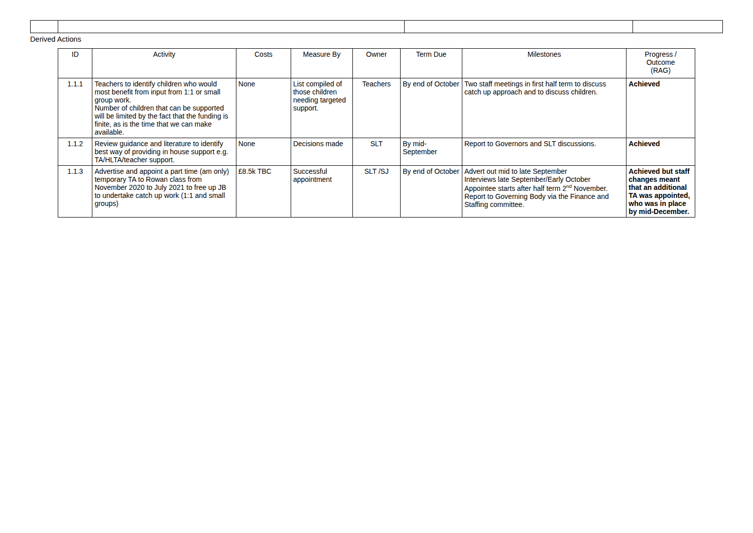Derived Actions
| ID | Activity | Costs | Measure By | Owner | Term Due | Milestones | Progress / Outcome (RAG) |
| --- | --- | --- | --- | --- | --- | --- | --- |
| 1.1.1 | Teachers to identify children who would most benefit from input from 1:1 or small group work. Number of children that can be supported will be limited by the fact that the funding is finite, as is the time that we can make available. | None | List compiled of those children needing targeted support. | Teachers | By end of October | Two staff meetings in first half term to discuss catch up approach and to discuss children. | Achieved |
| 1.1.2 | Review guidance and literature to identify best way of providing in house support e.g. TA/HLTA/teacher support. | None | Decisions made | SLT | By mid-September | Report to Governors and SLT discussions. | Achieved |
| 1.1.3 | Advertise and appoint a part time (am only) temporary TA to Rowan class from November 2020 to July 2021 to free up JB to undertake catch up work (1:1 and small groups) | £8.5k TBC | Successful appointment | SLT /SJ | By end of October | Advert out mid to late September Interviews late September/Early October Appointee starts after half term 2 nd November. Report to Governing Body via the Finance and Staffing committee. | Achieved but staff changes meant that an additional TA was appointed, who was in place by mid-December. |